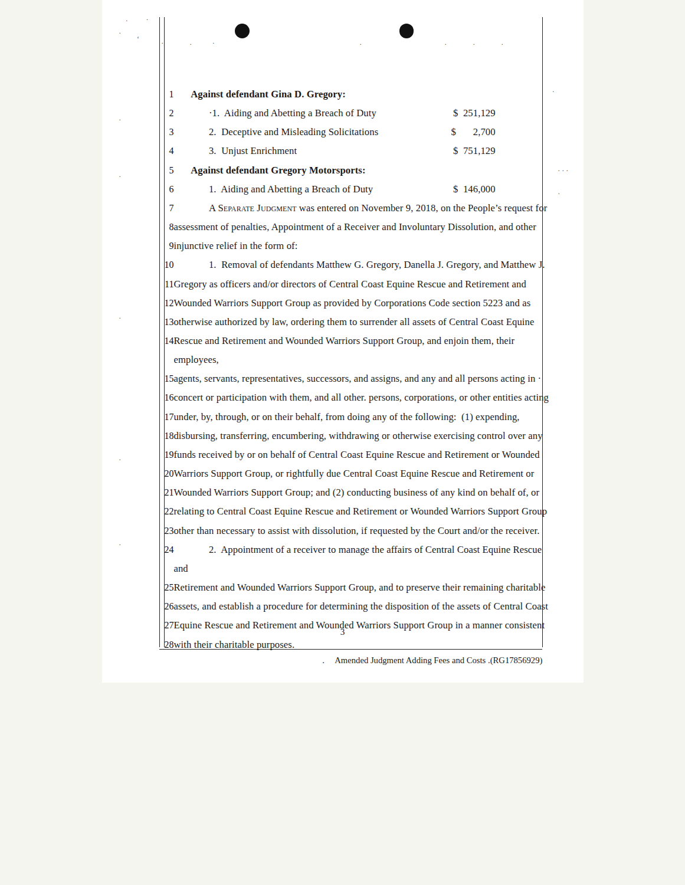· · · ʻ · · · · · · · · · · · · · · · · ·
| 1 | Against defendant Gina D. Gregory: |
| 2 | ·1. Aiding and Abetting a Breach of Duty $ 251,129 |
| 3 | 2. Deceptive and Misleading Solicitations $ 2,700 |
| 4 | 3. Unjust Enrichment $ 751,129 |
| 5 | Against defendant Gregory Motorsports: |
| 6 | 1. Aiding and Abetting a Breach of Duty $ 146,000 |
| 7 | A Separate Judgment was entered on November 9, 2018, on the People’s request for |
| 8 | assessment of penalties, Appointment of a Receiver and Involuntary Dissolution, and other |
| 9 | injunctive relief in the form of: |
| 10 | 1. Removal of defendants Matthew G. Gregory, Danella J. Gregory, and Matthew J. |
| 11 | Gregory as officers and/or directors of Central Coast Equine Rescue and Retirement and |
| 12 | Wounded Warriors Support Group as provided by Corporations Code section 5223 and as |
| 13 | otherwise authorized by law, ordering them to surrender all assets of Central Coast Equine |
| 14 | Rescue and Retirement and Wounded Warriors Support Group, and enjoin them, their employees, |
| 15 | agents, servants, representatives, successors, and assigns, and any and all persons acting in · |
| 16 | concert or participation with them, and all other. persons, corporations, or other entities acting |
| 17 | under, by, through, or on their behalf, from doing any of the following: (1) expending, |
| 18 | disbursing, transferring, encumbering, withdrawing or otherwise exercising control over any |
| 19 | funds received by or on behalf of Central Coast Equine Rescue and Retirement or Wounded |
| 20 | Warriors Support Group, or rightfully due Central Coast Equine Rescue and Retirement or |
| 21 | Wounded Warriors Support Group; and (2) conducting business of any kind on behalf of, or |
| 22 | relating to Central Coast Equine Rescue and Retirement or Wounded Warriors Support Group |
| 23 | other than necessary to assist with dissolution, if requested by the Court and/or the receiver. |
| 24 | 2. Appointment of a receiver to manage the affairs of Central Coast Equine Rescue and |
| 25 | Retirement and Wounded Warriors Support Group, and to preserve their remaining charitable |
| 26 | assets, and establish a procedure for determining the disposition of the assets of Central Coast |
| 27 | Equine Rescue and Retirement and Wounded Warriors Support Group in a manner consistent |
| 28 | with their charitable purposes. |
3
. Amended Judgment Adding Fees and Costs .(RG17856929)